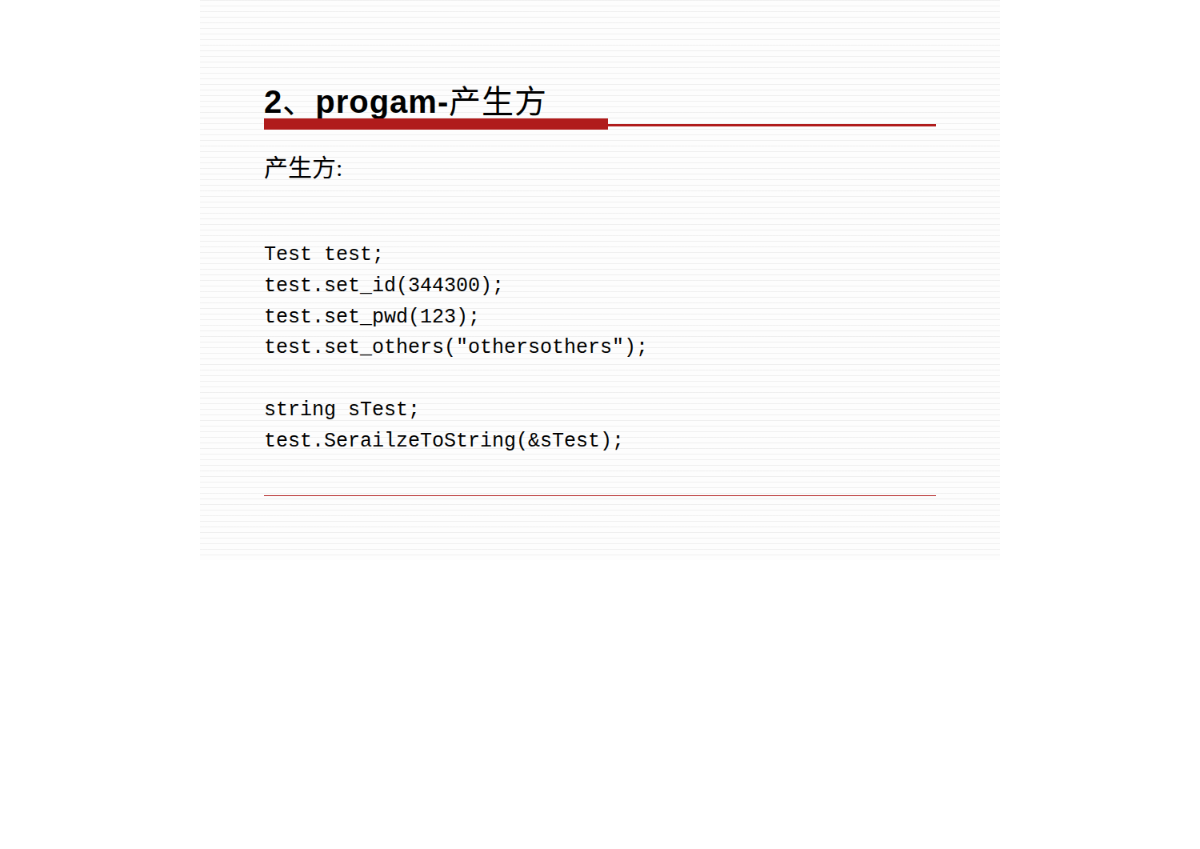2、progam-产生方
产生方:
Test test;
test.set_id(344300);
test.set_pwd(123);
test.set_others("othersothers");

string sTest;
test.SerailzeToString(&sTest);